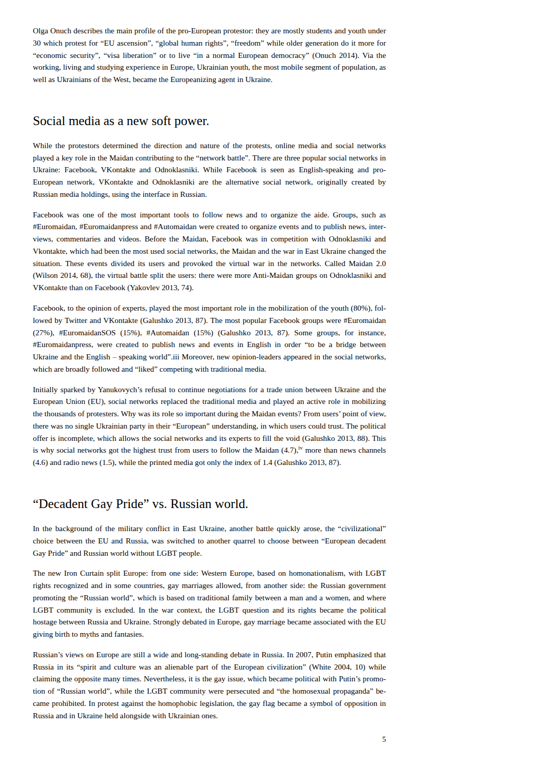Olga Onuch describes the main profile of the pro-European protestor: they are mostly students and youth under 30 which protest for “EU ascension”, “global human rights”, “freedom” while older generation do it more for “economic security”, “visa liberation” or to live “in a normal European democracy” (Onuch 2014). Via the working, living and studying experience in Europe, Ukrainian youth, the most mobile segment of population, as well as Ukrainians of the West, became the Europeanizing agent in Ukraine.
Social media as a new soft power.
While the protestors determined the direction and nature of the protests, online media and social networks played a key role in the Maidan contributing to the “network battle”. There are three popular social networks in Ukraine: Facebook, VKontakte and Odnoklasniki. While Facebook is seen as English-speaking and pro-European network, VKontakte and Odnoklasniki are the alternative social network, originally created by Russian media holdings, using the interface in Russian.
Facebook was one of the most important tools to follow news and to organize the aide. Groups, such as #Euromaidan, #Euromaidanpress and #Automaidan were created to organize events and to publish news, interviews, commentaries and videos. Before the Maidan, Facebook was in competition with Odnoklasniki and Vkontakte, which had been the most used social networks, the Maidan and the war in East Ukraine changed the situation. These events divided its users and provoked the virtual war in the networks. Called Maidan 2.0 (Wilson 2014, 68), the virtual battle split the users: there were more Anti-Maidan groups on Odnoklasniki and VKontakte than on Facebook (Yakovlev 2013, 74).
Facebook, to the opinion of experts, played the most important role in the mobilization of the youth (80%), followed by Twitter and VKontakte (Galushko 2013, 87). The most popular Facebook groups were #Euromaidan (27%), #EuromaidanSOS (15%), #Automaidan (15%) (Galushko 2013, 87). Some groups, for instance, #Euromaidanpress, were created to publish news and events in English in order “to be a bridge between Ukraine and the English – speaking world”.iii Moreover, new opinion-leaders appeared in the social networks, which are broadly followed and “liked” competing with traditional media.
Initially sparked by Yanukovych’s refusal to continue negotiations for a trade union between Ukraine and the European Union (EU), social networks replaced the traditional media and played an active role in mobilizing the thousands of protesters. Why was its role so important during the Maidan events? From users’ point of view, there was no single Ukrainian party in their “European” understanding, in which users could trust. The political offer is incomplete, which allows the social networks and its experts to fill the void (Galushko 2013, 88). This is why social networks got the highest trust from users to follow the Maidan (4.7),iv more than news channels (4.6) and radio news (1.5), while the printed media got only the index of 1.4 (Galushko 2013, 87).
“Decadent Gay Pride” vs. Russian world.
In the background of the military conflict in East Ukraine, another battle quickly arose, the “civilizational” choice between the EU and Russia, was switched to another quarrel to choose between “European decadent Gay Pride” and Russian world without LGBT people.
The new Iron Curtain split Europe: from one side: Western Europe, based on homonationalism, with LGBT rights recognized and in some countries, gay marriages allowed, from another side: the Russian government promoting the “Russian world”, which is based on traditional family between a man and a women, and where LGBT community is excluded. In the war context, the LGBT question and its rights became the political hostage between Russia and Ukraine. Strongly debated in Europe, gay marriage became associated with the EU giving birth to myths and fantasies.
Russian’s views on Europe are still a wide and long-standing debate in Russia. In 2007, Putin emphasized that Russia in its “spirit and culture was an alienable part of the European civilization” (White 2004, 10) while claiming the opposite many times. Nevertheless, it is the gay issue, which became political with Putin’s promotion of “Russian world”, while the LGBT community were persecuted and “the homosexual propaganda” became prohibited. In protest against the homophobic legislation, the gay flag became a symbol of opposition in Russia and in Ukraine held alongside with Ukrainian ones.
5